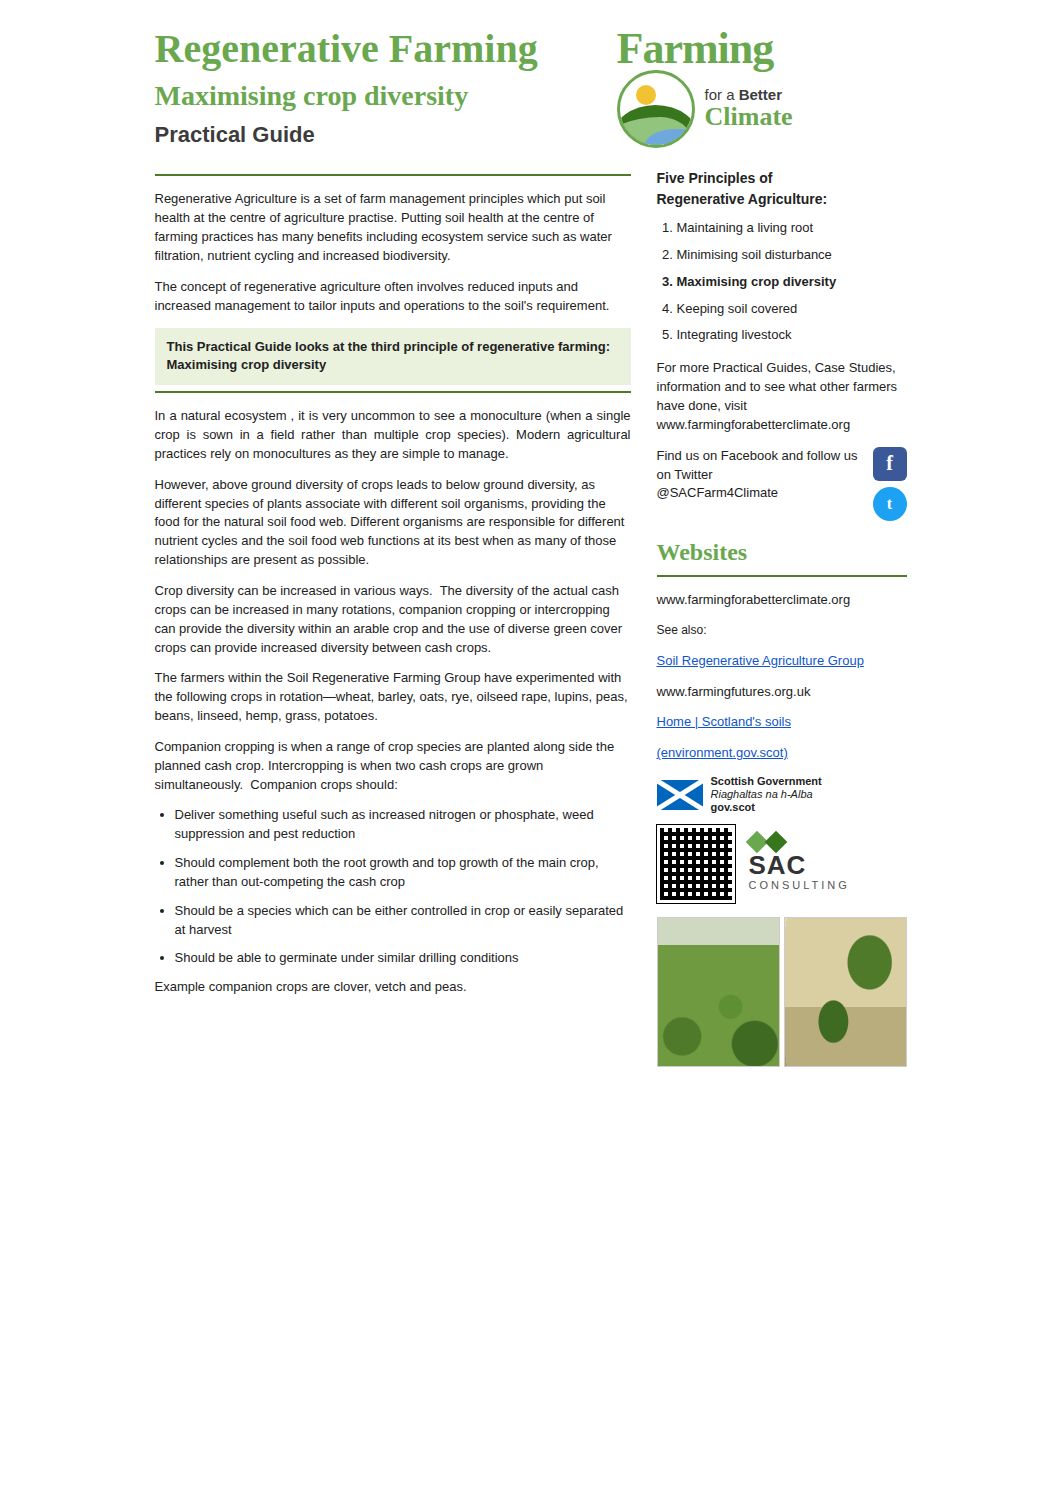Regenerative Farming
Maximising crop diversity
Practical Guide
Farming
for a Better
Climate
Regenerative Agriculture is a set of farm management principles which put soil health at the centre of agriculture practise. Putting soil health at the centre of farming practices has many benefits including ecosystem service such as water filtration, nutrient cycling and increased biodiversity.
The concept of regenerative agriculture often involves reduced inputs and increased management to tailor inputs and operations to the soil's requirement.
This Practical Guide looks at the third principle of regenerative farming: Maximising crop diversity
In a natural ecosystem , it is very uncommon to see a monoculture (when a single crop is sown in a field rather than multiple crop species). Modern agricultural practices rely on monocultures as they are simple to manage.
However, above ground diversity of crops leads to below ground diversity, as different species of plants associate with different soil organisms, providing the food for the natural soil food web. Different organisms are responsible for different nutrient cycles and the soil food web functions at its best when as many of those relationships are present as possible.
Crop diversity can be increased in various ways. The diversity of the actual cash crops can be increased in many rotations, companion cropping or intercropping can provide the diversity within an arable crop and the use of diverse green cover crops can provide increased diversity between cash crops.
The farmers within the Soil Regenerative Farming Group have experimented with the following crops in rotation—wheat, barley, oats, rye, oilseed rape, lupins, peas, beans, linseed, hemp, grass, potatoes.
Companion cropping is when a range of crop species are planted along side the planned cash crop. Intercropping is when two cash crops are grown simultaneously. Companion crops should:
Deliver something useful such as increased nitrogen or phosphate, weed suppression and pest reduction
Should complement both the root growth and top growth of the main crop, rather than out-competing the cash crop
Should be a species which can be either controlled in crop or easily separated at harvest
Should be able to germinate under similar drilling conditions
Example companion crops are clover, vetch and peas.
Five Principles of
Regenerative Agriculture:
Maintaining a living root
Minimising soil disturbance
Maximising crop diversity
Keeping soil covered
Integrating livestock
For more Practical Guides, Case Studies, information and to see what other farmers have done, visit
www.farmingforabetterclimate.org
Find us on Facebook and follow us on Twitter
@SACFarm4Climate
f
t
Websites
www.farmingforabetterclimate.org
See also:
Soil Regenerative Agriculture Group
www.farmingfutures.org.uk
Home | Scotland's soils
(environment.gov.scot)
Scottish Government
Riaghaltas na h-Alba
gov.scot
SAC
CONSULTING